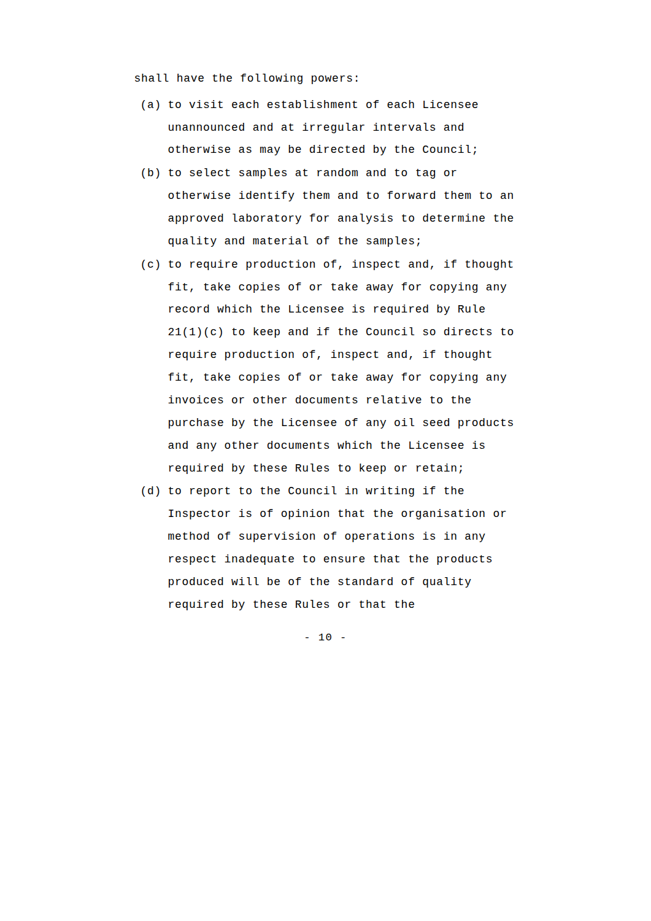shall have the following powers:
(a) to visit each establishment of each Licensee unannounced and at irregular intervals and otherwise as may be directed by the Council;
(b) to select samples at random and to tag or otherwise identify them and to forward them to an approved laboratory for analysis to determine the quality and material of the samples;
(c) to require production of, inspect and, if thought fit, take copies of or take away for copying any record which the Licensee is required by Rule 21(1)(c) to keep and if the Council so directs to require production of, inspect and, if thought fit, take copies of or take away for copying any invoices or other documents relative to the purchase by the Licensee of any oil seed products and any other documents which the Licensee is required by these Rules to keep or retain;
(d) to report to the Council in writing if the Inspector is of opinion that the organisation or method of supervision of operations is in any respect inadequate to ensure that the products produced will be of the standard of quality required by these Rules or that the
- 10 -